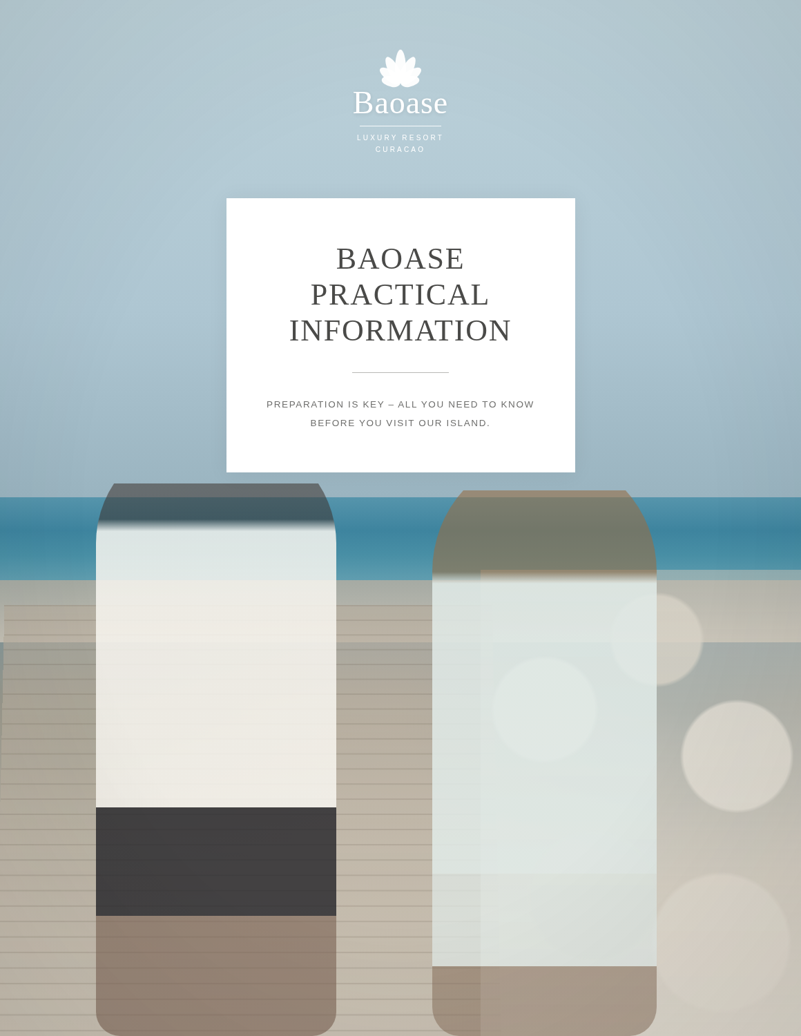Baoase
Luxury Resort
Curacao
Baoase
Practical
Information
Preparation is key – all you need to know before you visit our island.